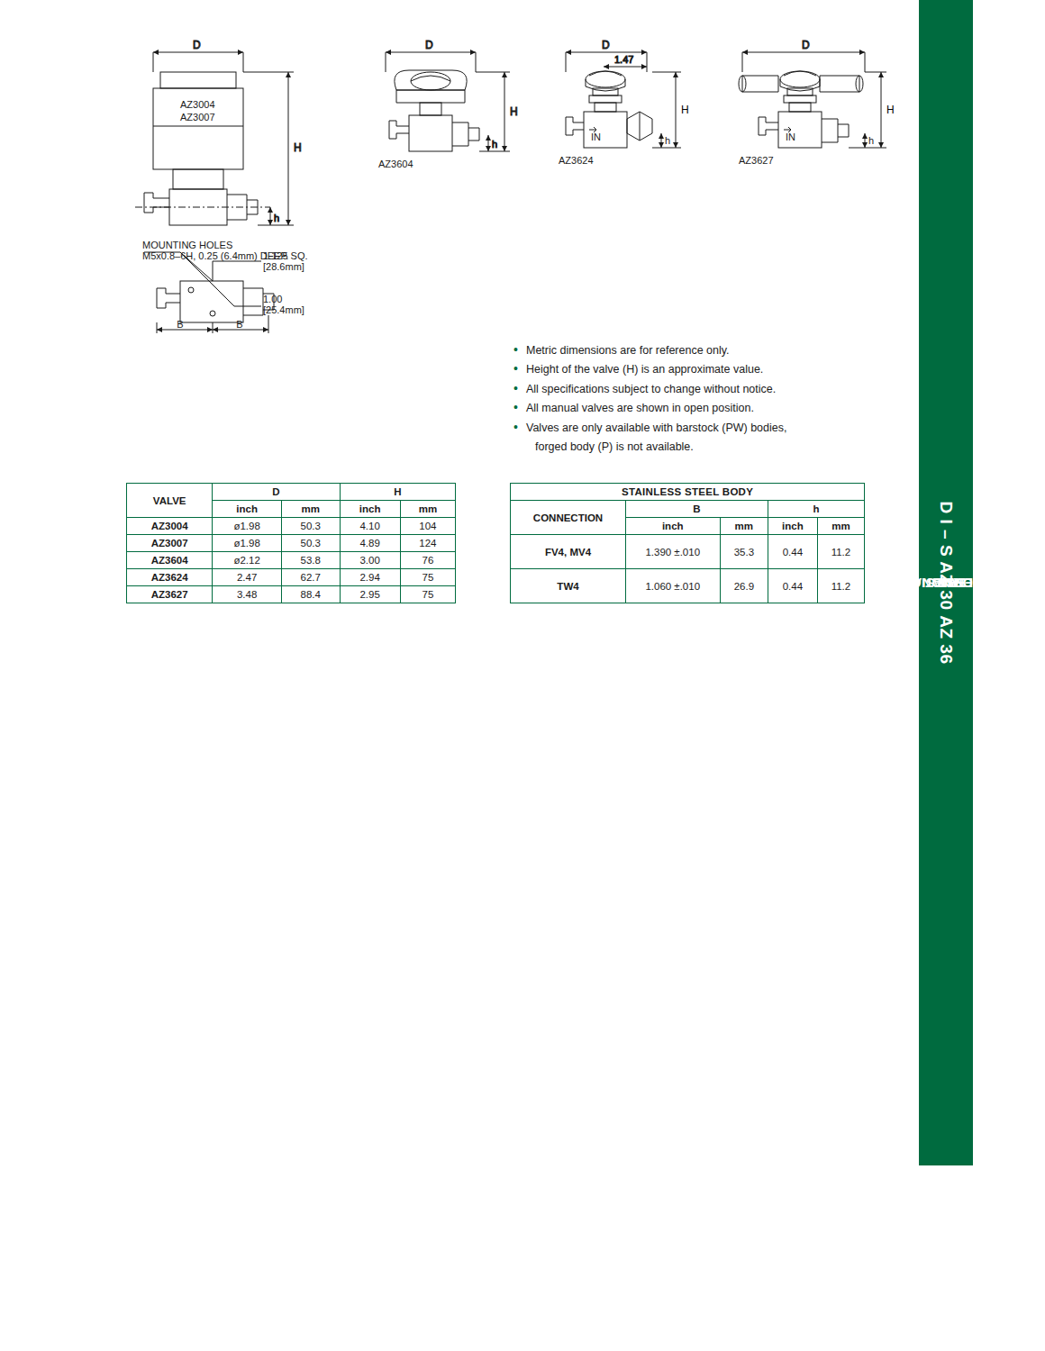DIMENSIONAL INFORMATION – SERIES AZ 30 AND AZ 36
D H h B B AZ3004 AZ3007 MOUNTING HOLES M5x0.8–6H, 0.25 (6.4mm) DEEP. 1.125 SQ. [28.6mm] 1.00 [25.4mm] ST. STEEL BODY
D H h AZ3604
D 1.47 AZ3624 IN H h
D H h IN AZ3627
Metric dimensions are for reference only.
Height of the valve (H) is an approximate value.
All specifications subject to change without notice.
All manual valves are shown in open position.
Valves are only available with barstock (PW) bodies,
forged body (P) is not available.
| VALVE | D | H |
| --- | --- | --- |
| inch | mm | inch | mm |
| AZ3004 | ø1.98 | 50.3 | 4.10 | 104 |
| AZ3007 | ø1.98 | 50.3 | 4.89 | 124 |
| AZ3604 | ø2.12 | 53.8 | 3.00 | 76 |
| AZ3624 | 2.47 | 62.7 | 2.94 | 75 |
| AZ3627 | 3.48 | 88.4 | 2.95 | 75 |
| STAINLESS STEEL BODY |
| --- |
| CONNECTION | B | h |
| inch | mm | inch | mm |
| FV4, MV4 | 1.390 ±.010 | 35.3 | 0.44 | 11.2 |
| TW4 | 1.060 ±.010 | 26.9 | 0.44 | 11.2 |